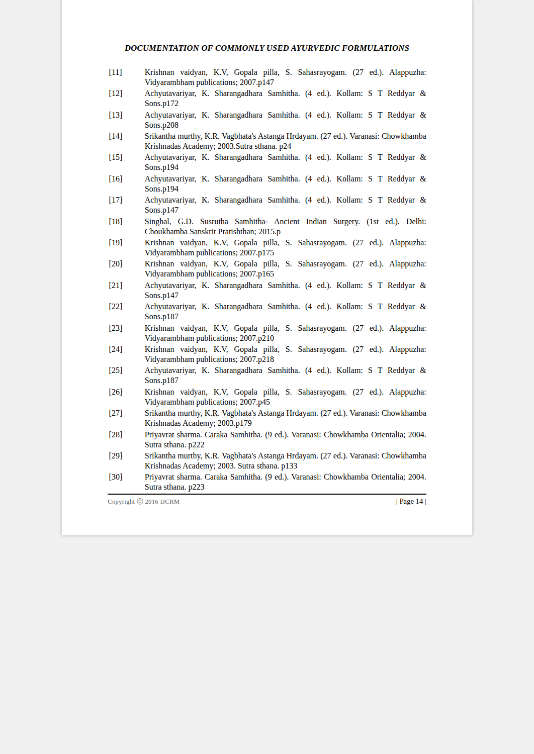DOCUMENTATION OF COMMONLY USED AYURVEDIC FORMULATIONS
[11] Krishnan vaidyan, K.V, Gopala pilla, S. Sahasrayogam. (27 ed.). Alappuzha: Vidyarambham publications; 2007.p147
[12] Achyutavariyar, K. Sharangadhara Samhitha. (4 ed.). Kollam: S T Reddyar & Sons.p172
[13] Achyutavariyar, K. Sharangadhara Samhitha. (4 ed.). Kollam: S T Reddyar & Sons.p208
[14] Srikantha murthy, K.R. Vagbhata's Astanga Hrdayam. (27 ed.). Varanasi: Chowkhamba Krishnadas Academy; 2003.Sutra sthana. p24
[15] Achyutavariyar, K. Sharangadhara Samhitha. (4 ed.). Kollam: S T Reddyar & Sons.p194
[16] Achyutavariyar, K. Sharangadhara Samhitha. (4 ed.). Kollam: S T Reddyar & Sons.p194
[17] Achyutavariyar, K. Sharangadhara Samhitha. (4 ed.). Kollam: S T Reddyar & Sons.p147
[18] Singhal, G.D. Susrutha Samhitha- Ancient Indian Surgery. (1st ed.). Delhi: Choukhamba Sanskrit Pratishthan; 2015.p
[19] Krishnan vaidyan, K.V, Gopala pilla, S. Sahasrayogam. (27 ed.). Alappuzha: Vidyarambham publications; 2007.p175
[20] Krishnan vaidyan, K.V, Gopala pilla, S. Sahasrayogam. (27 ed.). Alappuzha: Vidyarambham publications; 2007.p165
[21] Achyutavariyar, K. Sharangadhara Samhitha. (4 ed.). Kollam: S T Reddyar & Sons.p147
[22] Achyutavariyar, K. Sharangadhara Samhitha. (4 ed.). Kollam: S T Reddyar & Sons.p187
[23] Krishnan vaidyan, K.V, Gopala pilla, S. Sahasrayogam. (27 ed.). Alappuzha: Vidyarambham publications; 2007.p210
[24] Krishnan vaidyan, K.V, Gopala pilla, S. Sahasrayogam. (27 ed.). Alappuzha: Vidyarambham publications; 2007.p218
[25] Achyutavariyar, K. Sharangadhara Samhitha. (4 ed.). Kollam: S T Reddyar & Sons.p187
[26] Krishnan vaidyan, K.V, Gopala pilla, S. Sahasrayogam. (27 ed.). Alappuzha: Vidyarambham publications; 2007.p45
[27] Srikantha murthy, K.R. Vagbhata's Astanga Hrdayam. (27 ed.). Varanasi: Chowkhamba Krishnadas Academy; 2003.p179
[28] Priyavrat sharma. Caraka Samhitha. (9 ed.). Varanasi: Chowkhamba Orientalia; 2004. Sutra sthana. p222
[29] Srikantha murthy, K.R. Vagbhata's Astanga Hrdayam. (27 ed.). Varanasi: Chowkhamba Krishnadas Academy; 2003. Sutra sthana. p133
[30] Priyavrat sharma. Caraka Samhitha. (9 ed.). Varanasi: Chowkhamba Orientalia; 2004. Sutra sthana. p223
Copyright Ⓒ 2016 IJCRM | Page 14 |